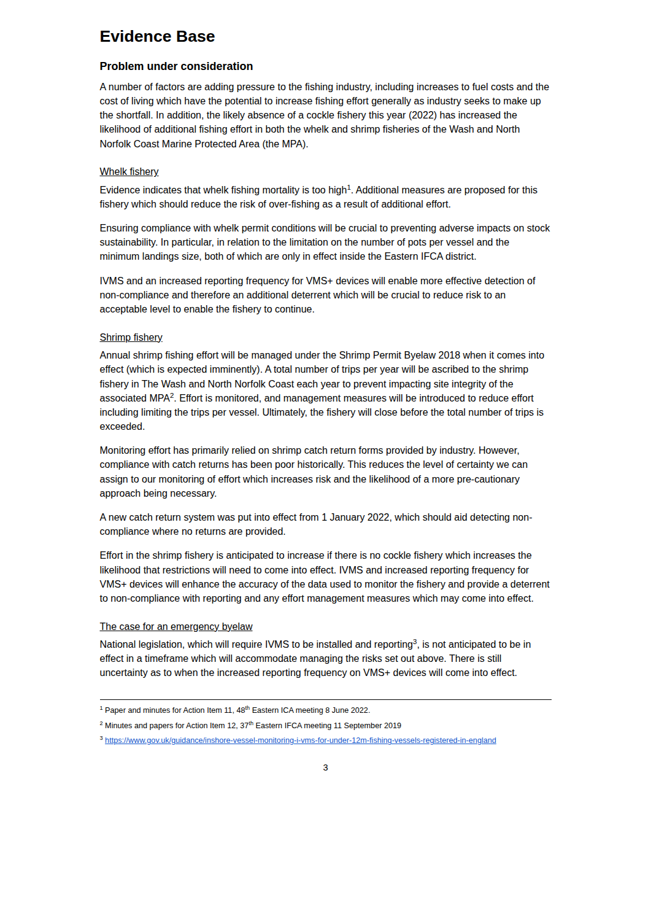Evidence Base
Problem under consideration
A number of factors are adding pressure to the fishing industry, including increases to fuel costs and the cost of living which have the potential to increase fishing effort generally as industry seeks to make up the shortfall. In addition, the likely absence of a cockle fishery this year (2022) has increased the likelihood of additional fishing effort in both the whelk and shrimp fisheries of the Wash and North Norfolk Coast Marine Protected Area (the MPA).
Whelk fishery
Evidence indicates that whelk fishing mortality is too high1. Additional measures are proposed for this fishery which should reduce the risk of over-fishing as a result of additional effort.
Ensuring compliance with whelk permit conditions will be crucial to preventing adverse impacts on stock sustainability. In particular, in relation to the limitation on the number of pots per vessel and the minimum landings size, both of which are only in effect inside the Eastern IFCA district.
IVMS and an increased reporting frequency for VMS+ devices will enable more effective detection of non-compliance and therefore an additional deterrent which will be crucial to reduce risk to an acceptable level to enable the fishery to continue.
Shrimp fishery
Annual shrimp fishing effort will be managed under the Shrimp Permit Byelaw 2018 when it comes into effect (which is expected imminently). A total number of trips per year will be ascribed to the shrimp fishery in The Wash and North Norfolk Coast each year to prevent impacting site integrity of the associated MPA2. Effort is monitored, and management measures will be introduced to reduce effort including limiting the trips per vessel. Ultimately, the fishery will close before the total number of trips is exceeded.
Monitoring effort has primarily relied on shrimp catch return forms provided by industry. However, compliance with catch returns has been poor historically. This reduces the level of certainty we can assign to our monitoring of effort which increases risk and the likelihood of a more pre-cautionary approach being necessary.
A new catch return system was put into effect from 1 January 2022, which should aid detecting non-compliance where no returns are provided.
Effort in the shrimp fishery is anticipated to increase if there is no cockle fishery which increases the likelihood that restrictions will need to come into effect. IVMS and increased reporting frequency for VMS+ devices will enhance the accuracy of the data used to monitor the fishery and provide a deterrent to non-compliance with reporting and any effort management measures which may come into effect.
The case for an emergency byelaw
National legislation, which will require IVMS to be installed and reporting3, is not anticipated to be in effect in a timeframe which will accommodate managing the risks set out above. There is still uncertainty as to when the increased reporting frequency on VMS+ devices will come into effect.
1 Paper and minutes for Action Item 11, 48th Eastern ICA meeting 8 June 2022.
2 Minutes and papers for Action Item 12, 37th Eastern IFCA meeting 11 September 2019
3 https://www.gov.uk/guidance/inshore-vessel-monitoring-i-vms-for-under-12m-fishing-vessels-registered-in-england
3